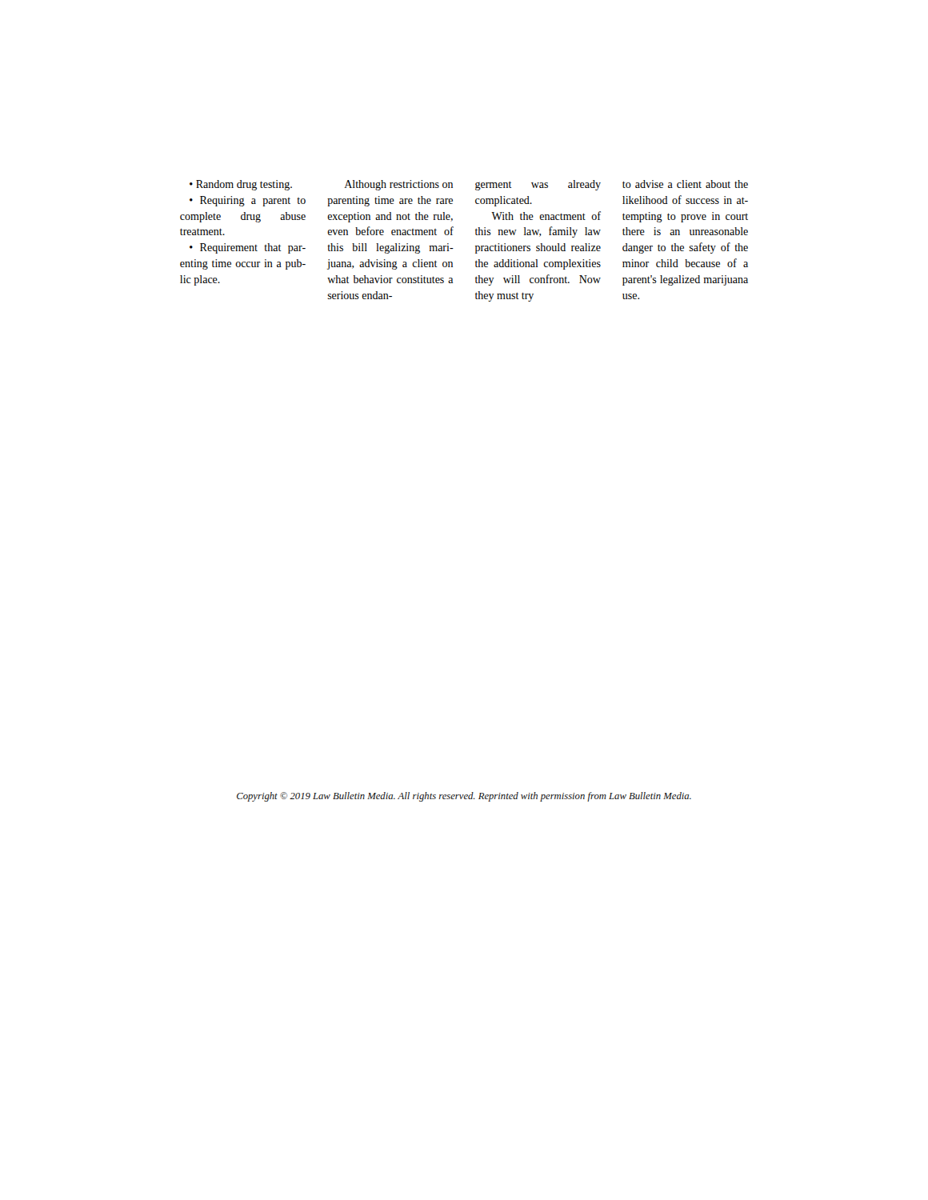• Random drug testing.
• Requiring a parent to complete drug abuse treatment.
• Requirement that parenting time occur in a public place.
Although restrictions on parenting time are the rare exception and not the rule, even before enactment of this bill legalizing marijuana, advising a client on what behavior constitutes a serious endan-
germent was already complicated.
With the enactment of this new law, family law practitioners should realize the additional complexities they will confront. Now they must try
to advise a client about the likelihood of success in attempting to prove in court there is an unreasonable danger to the safety of the minor child because of a parent's legalized marijuana use.
Copyright © 2019 Law Bulletin Media. All rights reserved. Reprinted with permission from Law Bulletin Media.